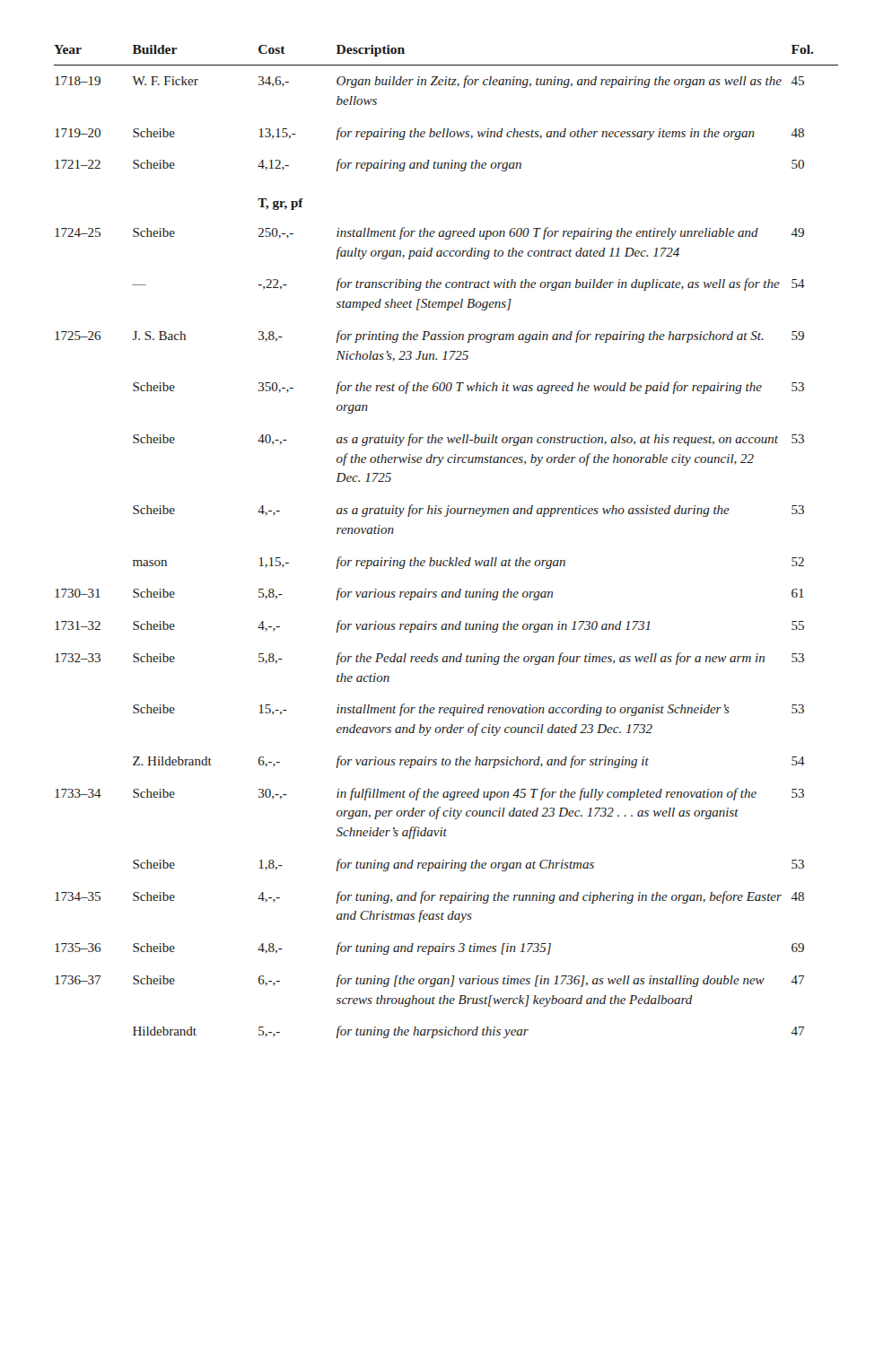| Year | Builder | Cost | Description | Fol. |
| --- | --- | --- | --- | --- |
| 1718–19 | W. F. Ficker | 34,6,- | Organ builder in Zeitz, for cleaning, tuning, and repairing the organ as well as the bellows | 45 |
| 1719–20 | Scheibe | 13,15,- | for repairing the bellows, wind chests, and other necessary items in the organ | 48 |
| 1721–22 | Scheibe | 4,12,- | for repairing and tuning the organ | 50 |
| | | T, gr, pf | | |
| 1724–25 | Scheibe | 250,-,- | installment for the agreed upon 600 T for repairing the entirely unreliable and faulty organ, paid according to the contract dated 11 Dec. 1724 | 49 |
| | — | -,22,- | for transcribing the contract with the organ builder in duplicate, as well as for the stamped sheet [Stempel Bogens] | 54 |
| 1725–26 | J. S. Bach | 3,8,- | for printing the Passion program again and for repairing the harpsichord at St. Nicholas’s, 23 Jun. 1725 | 59 |
| | Scheibe | 350,-,- | for the rest of the 600 T which it was agreed he would be paid for repairing the organ | 53 |
| | Scheibe | 40,-,- | as a gratuity for the well-built organ construction, also, at his request, on account of the otherwise dry circumstances, by order of the honorable city council, 22 Dec. 1725 | 53 |
| | Scheibe | 4,-,- | as a gratuity for his journeymen and apprentices who assisted during the renovation | 53 |
| | mason | 1,15,- | for repairing the buckled wall at the organ | 52 |
| 1730–31 | Scheibe | 5,8,- | for various repairs and tuning the organ | 61 |
| 1731–32 | Scheibe | 4,-,- | for various repairs and tuning the organ in 1730 and 1731 | 55 |
| 1732–33 | Scheibe | 5,8,- | for the Pedal reeds and tuning the organ four times, as well as for a new arm in the action | 53 |
| | Scheibe | 15,-,- | installment for the required renovation according to organist Schneider’s endeavors and by order of city council dated 23 Dec. 1732 | 53 |
| | Z. Hildebrandt | 6,-,- | for various repairs to the harpsichord, and for stringing it | 54 |
| 1733–34 | Scheibe | 30,-,- | in fulfillment of the agreed upon 45 T for the fully completed renovation of the organ, per order of city council dated 23 Dec. 1732 . . . as well as organist Schneider’s affidavit | 53 |
| | Scheibe | 1,8,- | for tuning and repairing the organ at Christmas | 53 |
| 1734–35 | Scheibe | 4,-,- | for tuning, and for repairing the running and ciphering in the organ, before Easter and Christmas feast days | 48 |
| 1735–36 | Scheibe | 4,8,- | for tuning and repairs 3 times [in 1735] | 69 |
| 1736–37 | Scheibe | 6,-,- | for tuning [the organ] various times [in 1736], as well as installing double new screws throughout the Brust[werck] keyboard and the Pedalboard | 47 |
| | Hildebrandt | 5,-,- | for tuning the harpsichord this year | 47 |